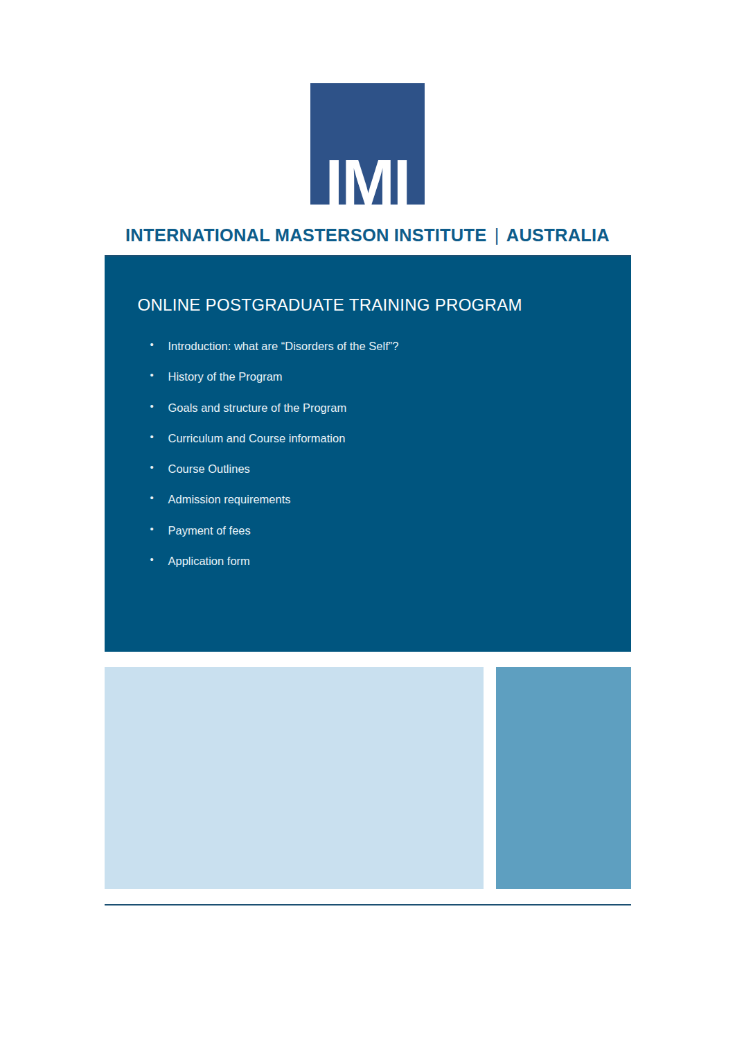IMI
INTERNATIONAL MASTERSON INSTITUTE | AUSTRALIA
ONLINE POSTGRADUATE TRAINING PROGRAM
Introduction: what are “Disorders of the Self”?
History of the Program
Goals and structure of the Program
Curriculum and Course information
Course Outlines
Admission requirements
Payment of fees
Application form